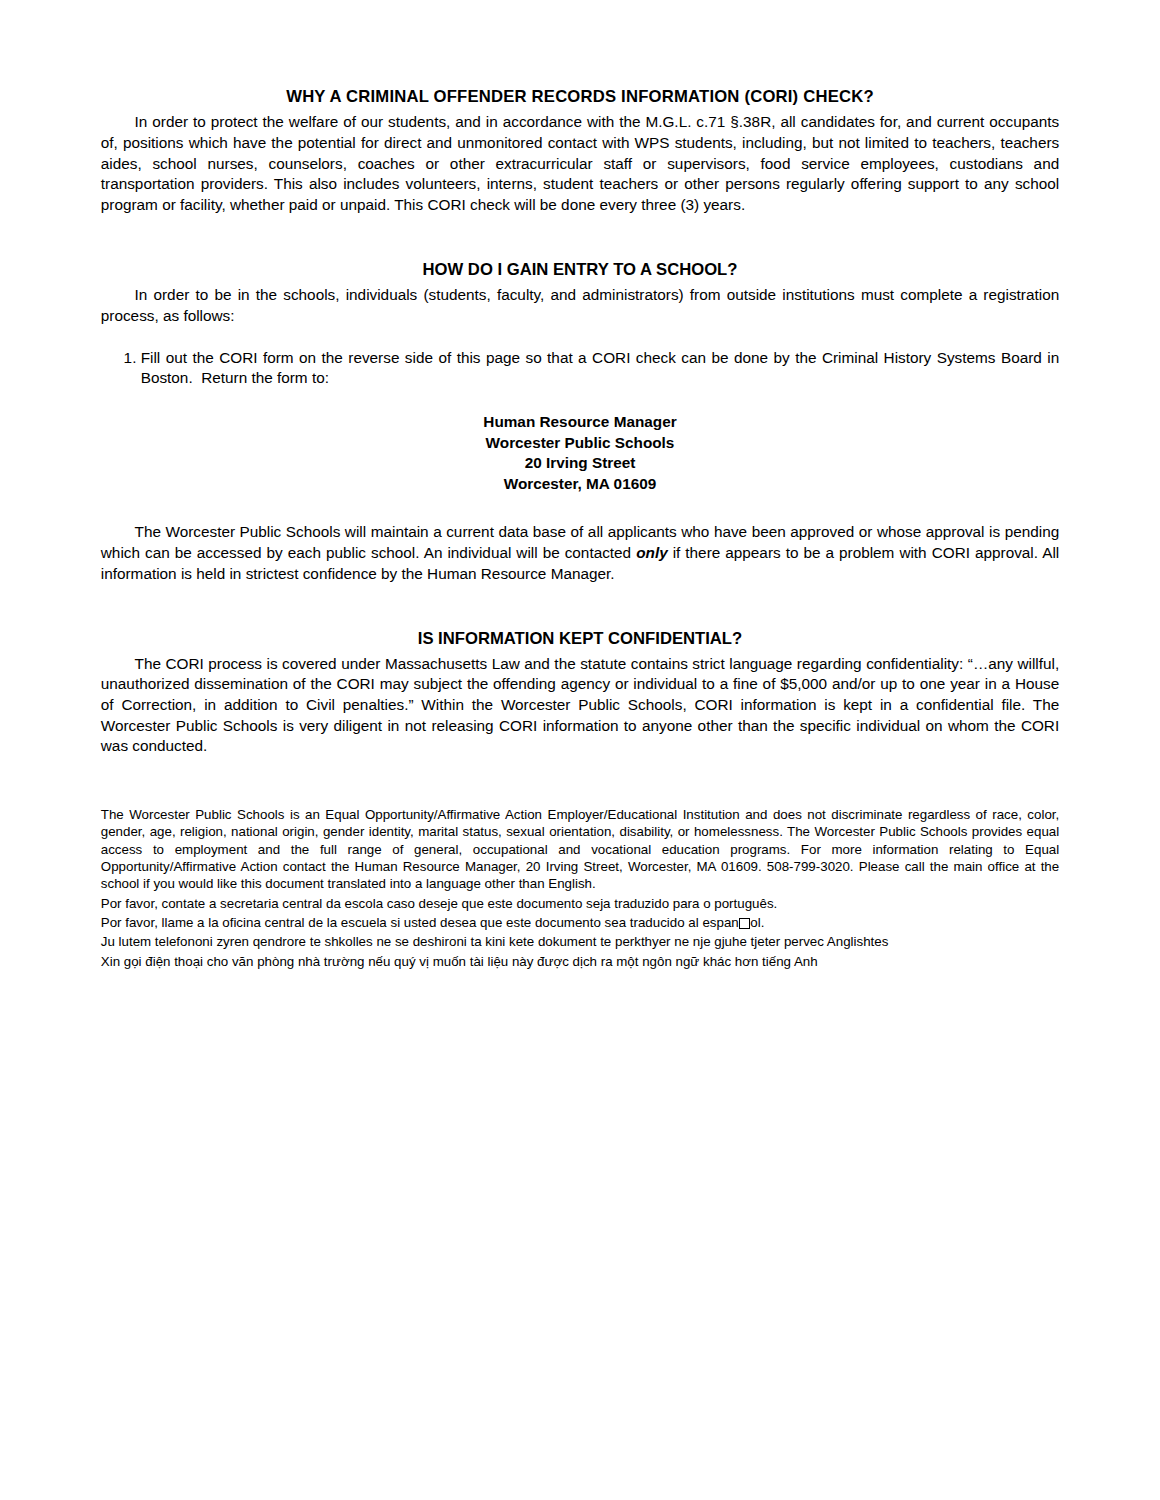WHY A CRIMINAL OFFENDER RECORDS INFORMATION (CORI) CHECK?
In order to protect the welfare of our students, and in accordance with the M.G.L. c.71 §.38R, all candidates for, and current occupants of, positions which have the potential for direct and unmonitored contact with WPS students, including, but not limited to teachers, teachers aides, school nurses, counselors, coaches or other extracurricular staff or supervisors, food service employees, custodians and transportation providers. This also includes volunteers, interns, student teachers or other persons regularly offering support to any school program or facility, whether paid or unpaid. This CORI check will be done every three (3) years.
HOW DO I GAIN ENTRY TO A SCHOOL?
In order to be in the schools, individuals (students, faculty, and administrators) from outside institutions must complete a registration process, as follows:
Fill out the CORI form on the reverse side of this page so that a CORI check can be done by the Criminal History Systems Board in Boston. Return the form to:
Human Resource Manager
Worcester Public Schools
20 Irving Street
Worcester, MA 01609
The Worcester Public Schools will maintain a current data base of all applicants who have been approved or whose approval is pending which can be accessed by each public school. An individual will be contacted only if there appears to be a problem with CORI approval. All information is held in strictest confidence by the Human Resource Manager.
IS INFORMATION KEPT CONFIDENTIAL?
The CORI process is covered under Massachusetts Law and the statute contains strict language regarding confidentiality: “…any willful, unauthorized dissemination of the CORI may subject the offending agency or individual to a fine of $5,000 and/or up to one year in a House of Correction, in addition to Civil penalties.” Within the Worcester Public Schools, CORI information is kept in a confidential file. The Worcester Public Schools is very diligent in not releasing CORI information to anyone other than the specific individual on whom the CORI was conducted.
The Worcester Public Schools is an Equal Opportunity/Affirmative Action Employer/Educational Institution and does not discriminate regardless of race, color, gender, age, religion, national origin, gender identity, marital status, sexual orientation, disability, or homelessness. The Worcester Public Schools provides equal access to employment and the full range of general, occupational and vocational education programs. For more information relating to Equal Opportunity/Affirmative Action contact the Human Resource Manager, 20 Irving Street, Worcester, MA 01609. 508-799-3020. Please call the main office at the school if you would like this document translated into a language other than English.
Por favor, contate a secretaria central da escola caso deseje que este documento seja traduzido para o português.
Por favor, llame a la oficina central de la escuela si usted desea que este documento sea traducido al espan ol.
Ju lutem telefononi zyren qendrore te shkolles ne se deshironi ta kini kete dokument te perkthyer ne nje gjuhe tjeter pervec Anglishtes
Xin gọi điện thoại cho văn phòng nhà trường nếu quý vị muốn tài liệu này được dịch ra một ngôn ngữ khác hơn tiếng Anh